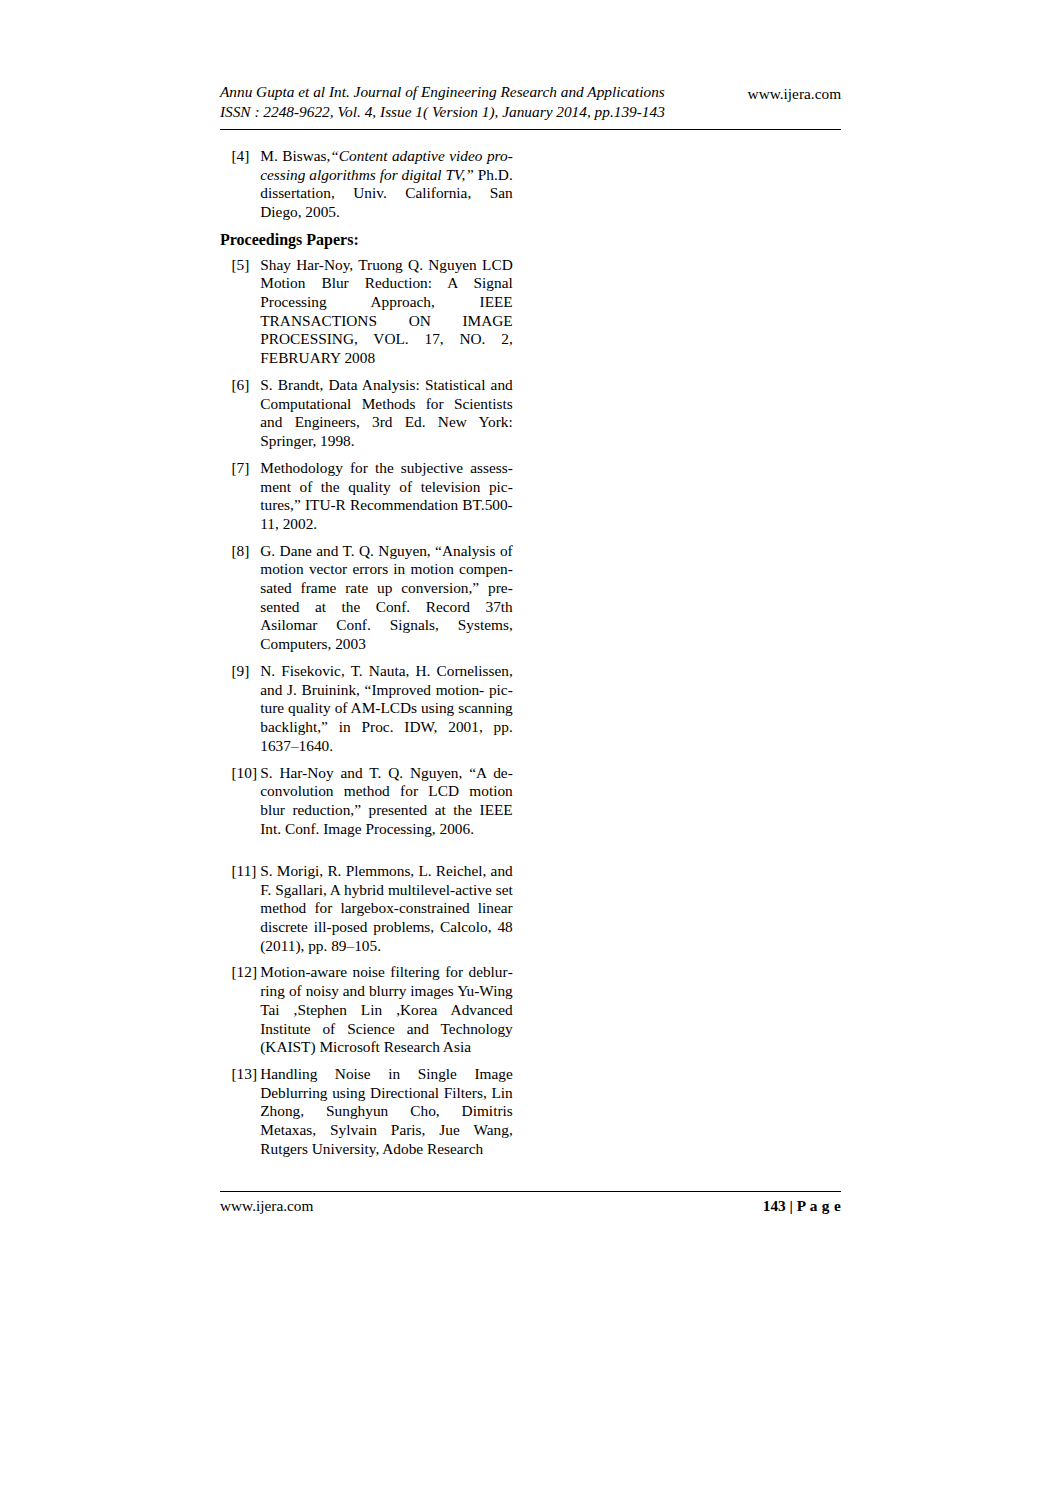Annu Gupta et al Int. Journal of Engineering Research and Applications
ISSN : 2248-9622, Vol. 4, Issue 1( Version 1), January 2014, pp.139-143
www.ijera.com
[4] M. Biswas,“Content adaptive video processing algorithms for digital TV,” Ph.D. dissertation, Univ. California, San Diego, 2005.
Proceedings Papers:
[5] Shay Har-Noy, Truong Q. Nguyen LCD Motion Blur Reduction: A Signal Processing Approach, IEEE TRANSACTIONS ON IMAGE PROCESSING, VOL. 17, NO. 2, FEBRUARY 2008
[6] S. Brandt, Data Analysis: Statistical and Computational Methods for Scientists and Engineers, 3rd Ed. New York: Springer, 1998.
[7] Methodology for the subjective assessment of the quality of television pictures,” ITU-R Recommendation BT.500-11, 2002.
[8] G. Dane and T. Q. Nguyen, “Analysis of motion vector errors in motion compensated frame rate up conversion,” presented at the Conf. Record 37th Asilomar Conf. Signals, Systems, Computers, 2003
[9] N. Fisekovic, T. Nauta, H. Cornelissen, and J. Bruinink, “Improved motion- picture quality of AM-LCDs using scanning backlight,” in Proc. IDW, 2001, pp. 1637–1640.
[10] S. Har-Noy and T. Q. Nguyen, “A deconvolution method for LCD motion blur reduction,” presented at the IEEE Int. Conf. Image Processing, 2006.
[11] S. Morigi, R. Plemmons, L. Reichel, and F. Sgallari, A hybrid multilevel-active set method for largebox-constrained linear discrete ill-posed problems, Calcolo, 48 (2011), pp. 89–105.
[12] Motion-aware noise filtering for deblurring of noisy and blurry images Yu-Wing Tai ,Stephen Lin ,Korea Advanced Institute of Science and Technology (KAIST) Microsoft Research Asia
[13] Handling Noise in Single Image Deblurring using Directional Filters, Lin Zhong, Sunghyun Cho, Dimitris Metaxas, Sylvain Paris, Jue Wang, Rutgers University, Adobe Research
www.ijera.com 143 | P a g e